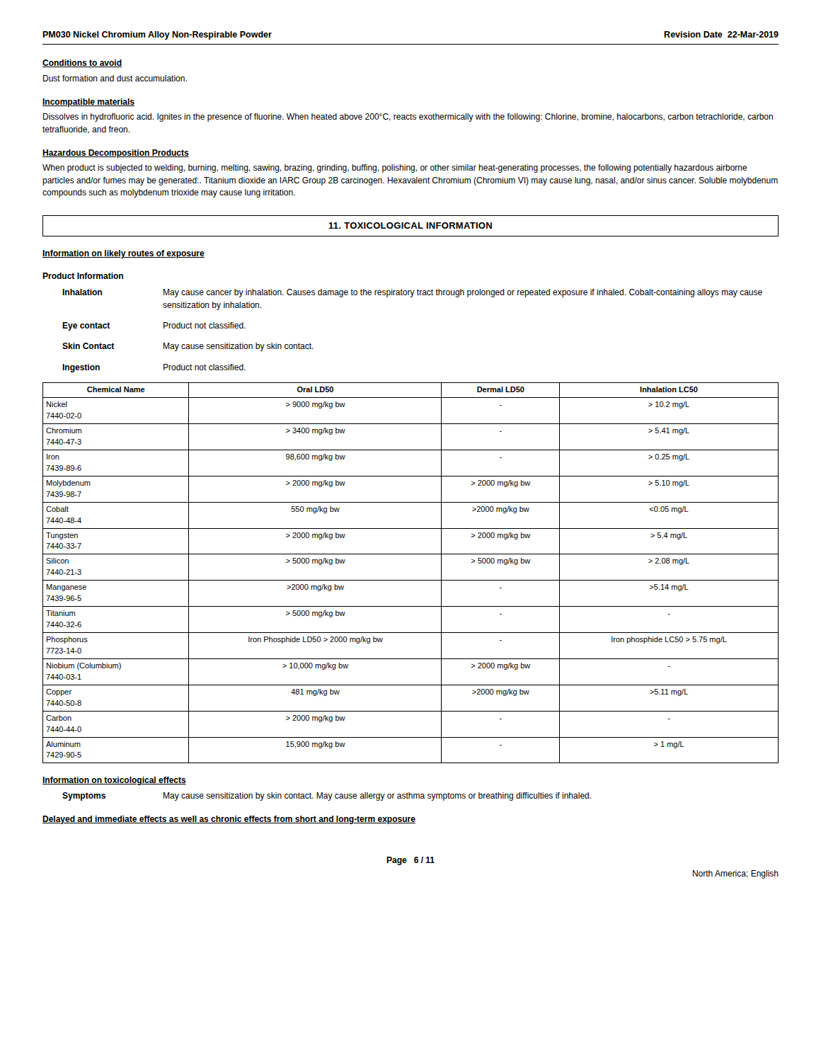PM030 Nickel Chromium Alloy Non-Respirable Powder
Revision Date 22-Mar-2019
Conditions to avoid
Dust formation and dust accumulation.
Incompatible materials
Dissolves in hydrofluoric acid. Ignites in the presence of fluorine. When heated above 200°C, reacts exothermically with the following: Chlorine, bromine, halocarbons, carbon tetrachloride, carbon tetrafluoride, and freon.
Hazardous Decomposition Products
When product is subjected to welding, burning, melting, sawing, brazing, grinding, buffing, polishing, or other similar heat-generating processes, the following potentially hazardous airborne particles and/or fumes may be generated:. Titanium dioxide an IARC Group 2B carcinogen. Hexavalent Chromium (Chromium VI) may cause lung, nasal, and/or sinus cancer. Soluble molybdenum compounds such as molybdenum trioxide may cause lung irritation.
11. TOXICOLOGICAL INFORMATION
Information on likely routes of exposure
Product Information
Inhalation
May cause cancer by inhalation. Causes damage to the respiratory tract through prolonged or repeated exposure if inhaled. Cobalt-containing alloys may cause sensitization by inhalation.
Eye contact
Product not classified.
Skin Contact
May cause sensitization by skin contact.
Ingestion
Product not classified.
| Chemical Name | Oral LD50 | Dermal LD50 | Inhalation LC50 |
| --- | --- | --- | --- |
| Nickel 7440-02-0 | > 9000 mg/kg bw | - | > 10.2 mg/L |
| Chromium 7440-47-3 | > 3400 mg/kg bw | - | > 5.41 mg/L |
| Iron 7439-89-6 | 98,600 mg/kg bw | - | > 0.25 mg/L |
| Molybdenum 7439-98-7 | > 2000 mg/kg bw | > 2000 mg/kg bw | > 5.10 mg/L |
| Cobalt 7440-48-4 | 550 mg/kg bw | >2000 mg/kg bw | <0.05 mg/L |
| Tungsten 7440-33-7 | > 2000 mg/kg bw | > 2000 mg/kg bw | > 5.4 mg/L |
| Silicon 7440-21-3 | > 5000 mg/kg bw | > 5000 mg/kg bw | > 2.08 mg/L |
| Manganese 7439-96-5 | >2000 mg/kg bw | - | >5.14 mg/L |
| Titanium 7440-32-6 | > 5000 mg/kg bw | - | - |
| Phosphorus 7723-14-0 | Iron Phosphide LD50 > 2000 mg/kg bw | - | Iron phosphide LC50 > 5.75 mg/L |
| Niobium (Columbium) 7440-03-1 | > 10,000 mg/kg bw | > 2000 mg/kg bw | - |
| Copper 7440-50-8 | 481 mg/kg bw | >2000 mg/kg bw | >5.11 mg/L |
| Carbon 7440-44-0 | > 2000 mg/kg bw | - | - |
| Aluminum 7429-90-5 | 15,900 mg/kg bw | - | > 1 mg/L |
Information on toxicological effects
Symptoms
May cause sensitization by skin contact. May cause allergy or asthma symptoms or breathing difficulties if inhaled.
Delayed and immediate effects as well as chronic effects from short and long-term exposure
Page 6 / 11
North America; English